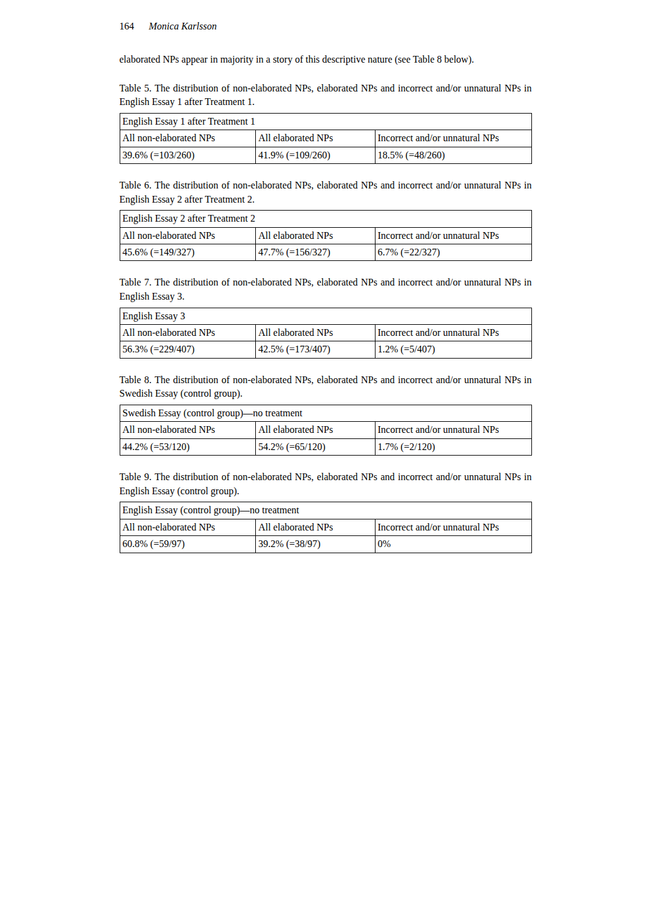164 Monica Karlsson
elaborated NPs appear in majority in a story of this descriptive nature (see Table 8 below).
Table 5. The distribution of non-elaborated NPs, elaborated NPs and incorrect and/or unnatural NPs in English Essay 1 after Treatment 1.
| English Essay 1 after Treatment 1 |
| All non-elaborated NPs | All elaborated NPs | Incorrect and/or unnatural NPs |
| 39.6% (=103/260) | 41.9% (=109/260) | 18.5% (=48/260) |
Table 6. The distribution of non-elaborated NPs, elaborated NPs and incorrect and/or unnatural NPs in English Essay 2 after Treatment 2.
| English Essay 2 after Treatment 2 |
| All non-elaborated NPs | All elaborated NPs | Incorrect and/or unnatural NPs |
| 45.6% (=149/327) | 47.7% (=156/327) | 6.7% (=22/327) |
Table 7. The distribution of non-elaborated NPs, elaborated NPs and incorrect and/or unnatural NPs in English Essay 3.
| English Essay 3 |
| All non-elaborated NPs | All elaborated NPs | Incorrect and/or unnatural NPs |
| 56.3% (=229/407) | 42.5% (=173/407) | 1.2% (=5/407) |
Table 8. The distribution of non-elaborated NPs, elaborated NPs and incorrect and/or unnatural NPs in Swedish Essay (control group).
| Swedish Essay (control group)—no treatment |
| All non-elaborated NPs | All elaborated NPs | Incorrect and/or unnatural NPs |
| 44.2% (=53/120) | 54.2% (=65/120) | 1.7% (=2/120) |
Table 9. The distribution of non-elaborated NPs, elaborated NPs and incorrect and/or unnatural NPs in English Essay (control group).
| English Essay (control group)—no treatment |
| All non-elaborated NPs | All elaborated NPs | Incorrect and/or unnatural NPs |
| 60.8% (=59/97) | 39.2% (=38/97) | 0% |